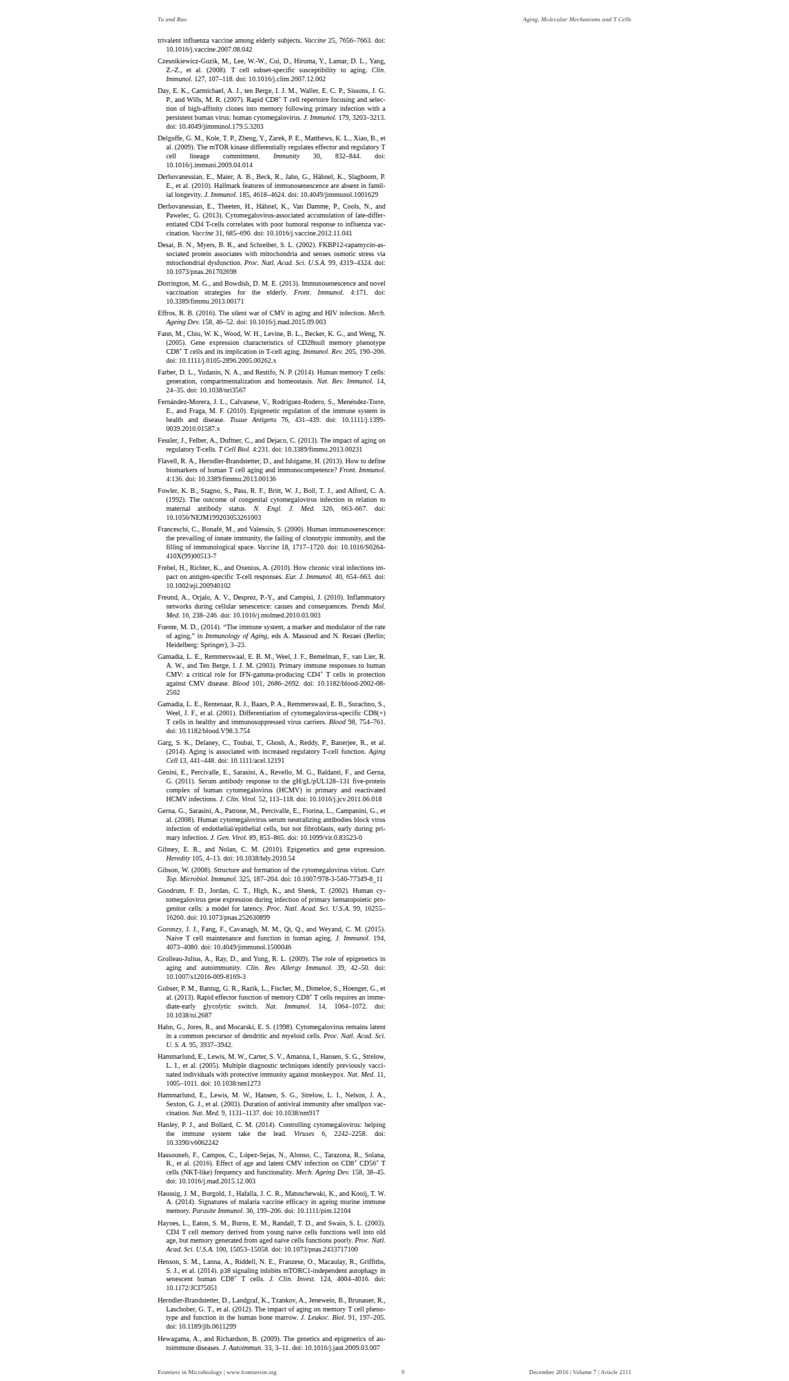Tu and Rao
Aging, Molecular Mechanisms and T Cells
trivalent influenza vaccine among elderly subjects. Vaccine 25, 7656–7663. doi: 10.1016/j.vaccine.2007.08.042
Czesnikiewicz-Guzik, M., Lee, W.-W., Cui, D., Hiruma, Y., Lamar, D. L., Yang, Z.-Z., et al. (2008). T cell subset-specific susceptibility to aging. Clin. Immunol. 127, 107–118. doi: 10.1016/j.clim.2007.12.002
Day, E. K., Carmichael, A. J., ten Berge, I. J. M., Waller, E. C. P., Sissons, J. G. P., and Wills, M. R. (2007). Rapid CD8+ T cell repertoire focusing and selection of high-affinity clones into memory following primary infection with a persistent human virus: human cytomegalovirus. J. Immunol. 179, 3203–3213. doi: 10.4049/jimmunol.179.5.3203
Delgoffe, G. M., Kole, T. P., Zheng, Y., Zarek, P. E., Matthews, K. L., Xiao, B., et al. (2009). The mTOR kinase differentially regulates effector and regulatory T cell lineage commitment. Immunity 30, 832–844. doi: 10.1016/j.immuni.2009.04.014
Derhovanessian, E., Maier, A. B., Beck, R., Jahn, G., Hähnel, K., Slagboom, P. E., et al. (2010). Hallmark features of immunosenescence are absent in familial longevity. J. Immunol. 185, 4618–4624. doi: 10.4049/jimmunol.1001629
Derhovanessian, E., Theeten, H., Hähnel, K., Van Damme, P., Cools, N., and Pawelec, G. (2013). Cytomegalovirus-associated accumulation of late-differentiated CD4 T-cells correlates with poor humoral response to influenza vaccination. Vaccine 31, 685–690. doi: 10.1016/j.vaccine.2012.11.041
Desai, B. N., Myers, B. R., and Schreiber, S. L. (2002). FKBP12-rapamycin-associated protein associates with mitochondria and senses osmotic stress via mitochondrial dysfunction. Proc. Natl. Acad. Sci. U.S.A. 99, 4319–4324. doi: 10.1073/pnas.261702698
Dorrington, M. G., and Bowdish, D. M. E. (2013). Immunosenescence and novel vaccination strategies for the elderly. Front. Immunol. 4:171. doi: 10.3389/fimmu.2013.00171
Effros, R. B. (2016). The silent war of CMV in aging and HIV infection. Mech. Ageing Dev. 158, 46–52. doi: 10.1016/j.mad.2015.09.003
Fann, M., Chiu, W. K., Wood, W. H., Levine, B. L., Becker, K. G., and Weng, N. (2005). Gene expression characteristics of CD28null memory phenotype CD8+ T cells and its implication in T-cell aging. Immunol. Rev. 205, 190–206. doi: 10.1111/j.0105-2896.2005.00262.x
Farber, D. L., Yudanin, N. A., and Restifo, N. P. (2014). Human memory T cells: generation, compartmentalization and homeostasis. Nat. Rev. Immunol. 14, 24–35. doi: 10.1038/nri3567
Fernández-Morera, J. L., Calvanese, V., Rodríguez-Rodero, S., Menéndez-Torre, E., and Fraga, M. F. (2010). Epigenetic regulation of the immune system in health and disease. Tissue Antigens 76, 431–439. doi: 10.1111/j.1399-0039.2010.01587.x
Fessler, J., Felber, A., Duftner, C., and Dejaco, C. (2013). The impact of aging on regulatory T-cells. T Cell Biol. 4:231. doi: 10.3389/fimmu.2013.00231
Flavell, R. A., Herndler-Brandstetter, D., and Ishigame, H. (2013). How to define biomarkers of human T cell aging and immunocompetence? Front. Immunol. 4:136. doi: 10.3389/fimmu.2013.00136
Fowler, K. B., Stagno, S., Pass, R. F., Britt, W. J., Boll, T. J., and Alford, C. A. (1992). The outcome of congenital cytomegalovirus infection in relation to maternal antibody status. N. Engl. J. Med. 326, 663–667. doi: 10.1056/NEJM199203053261003
Franceschi, C., Bonafè, M., and Valensin, S. (2000). Human immunosenescence: the prevailing of innate immunity, the failing of clonotypic immunity, and the filling of immunological space. Vaccine 18, 1717–1720. doi: 10.1016/S0264-410X(99)00513-7
Frebel, H., Richter, K., and Oxenius, A. (2010). How chronic viral infections impact on antigen-specific T-cell responses. Eur. J. Immunol. 40, 654–663. doi: 10.1002/eji.200940102
Freund, A., Orjalo, A. V., Desprez, P.-Y., and Campisi, J. (2010). Inflammatory networks during cellular senescence: causes and consequences. Trends Mol. Med. 16, 238–246. doi: 10.1016/j.molmed.2010.03.003
Fuente, M. D., (2014). “The immune system, a marker and modulator of the rate of aging,” in Immunology of Aging, eds A. Massoud and N. Rezaei (Berlin; Heidelberg: Springer), 3–23.
Gamadia, L. E., Remmerswaal, E. B. M., Weel, J. F., Bemelman, F., van Lier, R. A. W., and Ten Berge, I. J. M. (2003). Primary immune responses to human CMV: a critical role for IFN-gamma-producing CD4+ T cells in protection against CMV disease. Blood 101, 2686–2692. doi: 10.1182/blood-2002-08-2502
Gamadia, L. E., Rentenaar, R. J., Baars, P. A., Remmerswaal, E. B., Surachno, S., Weel, J. F., et al. (2001). Differentiation of cytomegalovirus-specific CD8(+) T cells in healthy and immunosuppressed virus carriers. Blood 98, 754–761. doi: 10.1182/blood.V98.3.754
Garg, S. K., Delaney, C., Toubai, T., Ghosh, A., Reddy, P., Banerjee, R., et al. (2014). Aging is associated with increased regulatory T-cell function. Aging Cell 13, 441–448. doi: 10.1111/acel.12191
Genini, E., Percivalle, E., Sarasini, A., Revello, M. G., Baldanti, F., and Gerna, G. (2011). Serum antibody response to the gH/gL/pUL128–131 five-protein complex of human cytomegalovirus (HCMV) in primary and reactivated HCMV infections. J. Clin. Virol. 52, 113–118. doi: 10.1016/j.jcv.2011.06.018
Gerna, G., Sarasini, A., Patrone, M., Percivalle, E., Fiorina, L., Campanini, G., et al. (2008). Human cytomegalovirus serum neutralizing antibodies block virus infection of endothelial/epithelial cells, but not fibroblasts, early during primary infection. J. Gen. Virol. 89, 853–865. doi: 10.1099/vir.0.83523-0
Gibney, E. R., and Nolan, C. M. (2010). Epigenetics and gene expression. Heredity 105, 4–13. doi: 10.1038/hdy.2010.54
Gibson, W. (2008). Structure and formation of the cytomegalovirus virion. Curr. Top. Microbiol. Immunol. 325, 187–204. doi: 10.1007/978-3-540-77349-8_11
Goodrum, F. D., Jordan, C. T., High, K., and Shenk, T. (2002). Human cytomegalovirus gene expression during infection of primary hematopoietic progenitor cells: a model for latency. Proc. Natl. Acad. Sci. U.S.A. 99, 16255–16260. doi: 10.1073/pnas.252630899
Goronzy, J. J., Fang, F., Cavanagh, M. M., Qi, Q., and Weyand, C. M. (2015). Naive T cell maintenance and function in human aging. J. Immunol. 194, 4073–4080. doi: 10.4049/jimmunol.1500046
Grolleau-Julius, A., Ray, D., and Yung, R. L. (2009). The role of epigenetics in aging and autoimmunity. Clin. Rev. Allergy Immunol. 39, 42–50. doi: 10.1007/s12016-009-8169-3
Gubser, P. M., Bantug, G. R., Razik, L., Fischer, M., Dimeloe, S., Hoenger, G., et al. (2013). Rapid effector function of memory CD8+ T cells requires an immediate-early glycolytic switch. Nat. Immunol. 14, 1064–1072. doi: 10.1038/ni.2687
Hahn, G., Jores, R., and Mocarski, E. S. (1998). Cytomegalovirus remains latent in a common precursor of dendritic and myeloid cells. Proc. Natl. Acad. Sci. U. S. A. 95, 3937–3942.
Hammarlund, E., Lewis, M. W., Carter, S. V., Amanna, I., Hansen, S. G., Strelow, L. I., et al. (2005). Multiple diagnostic techniques identify previously vaccinated individuals with protective immunity against monkeypox. Nat. Med. 11, 1005–1011. doi: 10.1038/nm1273
Hammarlund, E., Lewis, M. W., Hansen, S. G., Strelow, L. I., Nelson, J. A., Sexton, G. J., et al. (2003). Duration of antiviral immunity after smallpox vaccination. Nat. Med. 9, 1131–1137. doi: 10.1038/nm917
Hanley, P. J., and Bollard, C. M. (2014). Controlling cytomegalovirus: helping the immune system take the lead. Viruses 6, 2242–2258. doi: 10.3390/v6062242
Hassouneh, F., Campos, C., López-Sejas, N., Alonso, C., Tarazona, R., Solana, R., et al. (2016). Effect of age and latent CMV infection on CD8+ CD56+ T cells (NKT-like) frequency and functionality. Mech. Ageing Dev. 158, 38–45. doi: 10.1016/j.mad.2015.12.003
Haussig, J. M., Burgold, J., Hafalla, J. C. R., Matuschewski, K., and Kooij, T. W. A. (2014). Signatures of malaria vaccine efficacy in ageing murine immune memory. Parasite Immunol. 36, 199–206. doi: 10.1111/pim.12104
Haynes, L., Eaton, S. M., Burns, E. M., Randall, T. D., and Swain, S. L. (2003). CD4 T cell memory derived from young naive cells functions well into old age, but memory generated from aged naive cells functions poorly. Proc. Natl. Acad. Sci. U.S.A. 100, 15053–15058. doi: 10.1073/pnas.2433717100
Henson, S. M., Lanna, A., Riddell, N. E., Franzese, O., Macaulay, R., Griffiths, S. J., et al. (2014). p38 signaling inhibits mTORC1-independent autophagy in senescent human CD8+ T cells. J. Clin. Invest. 124, 4004–4016. doi: 10.1172/JCI75051
Herndler-Brandstetter, D., Landgraf, K., Tzankov, A., Jenewein, B., Brunauer, R., Laschober, G. T., et al. (2012). The impact of aging on memory T cell phenotype and function in the human bone marrow. J. Leukoc. Biol. 91, 197–205. doi: 10.1189/jlb.0611299
Hewagama, A., and Richardson, B. (2009). The genetics and epigenetics of autoimmune diseases. J. Autoimmun. 33, 3–11. doi: 10.1016/j.jaut.2009.03.007
Frontiers in Microbiology | www.frontiersin.org
9
December 2016 | Volume 7 | Article 2111